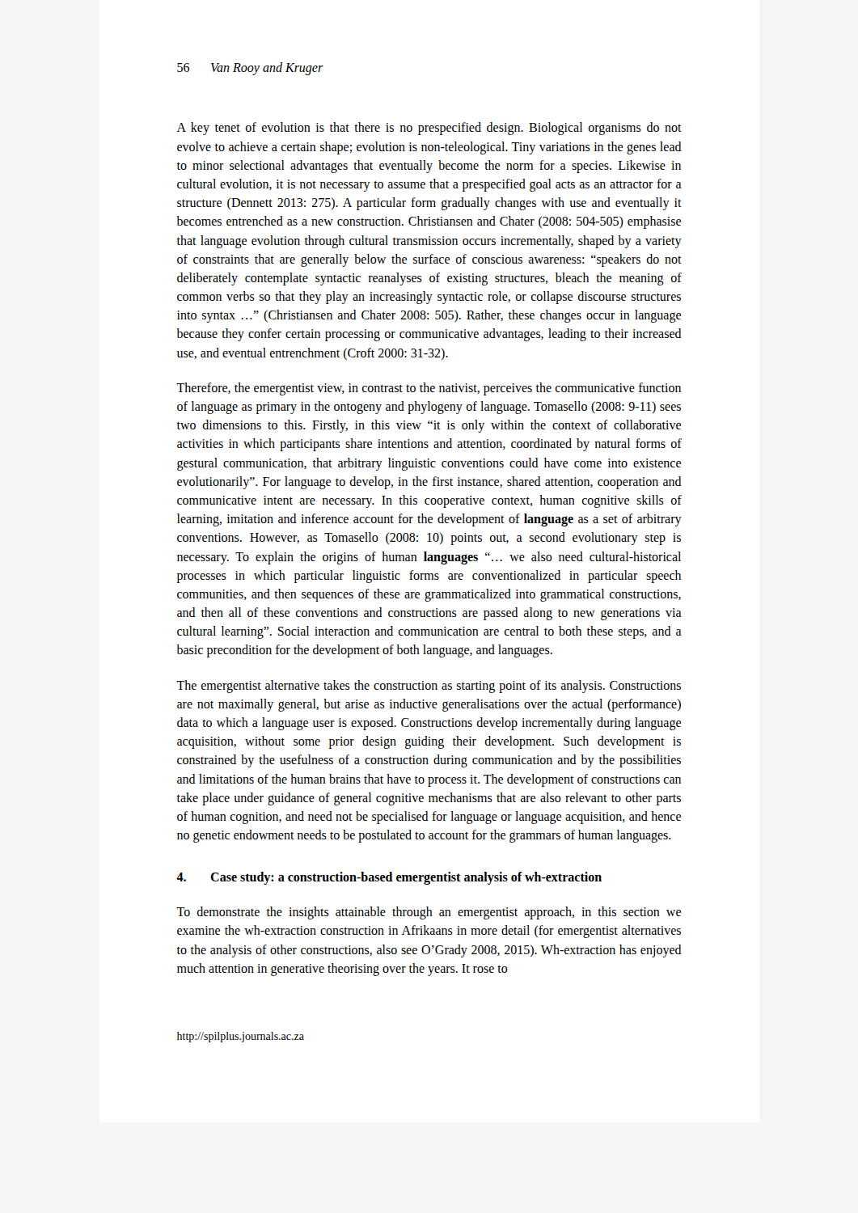56 Van Rooy and Kruger
A key tenet of evolution is that there is no prespecified design. Biological organisms do not evolve to achieve a certain shape; evolution is non-teleological. Tiny variations in the genes lead to minor selectional advantages that eventually become the norm for a species. Likewise in cultural evolution, it is not necessary to assume that a prespecified goal acts as an attractor for a structure (Dennett 2013: 275). A particular form gradually changes with use and eventually it becomes entrenched as a new construction. Christiansen and Chater (2008: 504-505) emphasise that language evolution through cultural transmission occurs incrementally, shaped by a variety of constraints that are generally below the surface of conscious awareness: “speakers do not deliberately contemplate syntactic reanalyses of existing structures, bleach the meaning of common verbs so that they play an increasingly syntactic role, or collapse discourse structures into syntax …” (Christiansen and Chater 2008: 505). Rather, these changes occur in language because they confer certain processing or communicative advantages, leading to their increased use, and eventual entrenchment (Croft 2000: 31-32).
Therefore, the emergentist view, in contrast to the nativist, perceives the communicative function of language as primary in the ontogeny and phylogeny of language. Tomasello (2008: 9-11) sees two dimensions to this. Firstly, in this view “it is only within the context of collaborative activities in which participants share intentions and attention, coordinated by natural forms of gestural communication, that arbitrary linguistic conventions could have come into existence evolutionarily”. For language to develop, in the first instance, shared attention, cooperation and communicative intent are necessary. In this cooperative context, human cognitive skills of learning, imitation and inference account for the development of language as a set of arbitrary conventions. However, as Tomasello (2008: 10) points out, a second evolutionary step is necessary. To explain the origins of human languages “… we also need cultural-historical processes in which particular linguistic forms are conventionalized in particular speech communities, and then sequences of these are grammaticalized into grammatical constructions, and then all of these conventions and constructions are passed along to new generations via cultural learning”. Social interaction and communication are central to both these steps, and a basic precondition for the development of both language, and languages.
The emergentist alternative takes the construction as starting point of its analysis. Constructions are not maximally general, but arise as inductive generalisations over the actual (performance) data to which a language user is exposed. Constructions develop incrementally during language acquisition, without some prior design guiding their development. Such development is constrained by the usefulness of a construction during communication and by the possibilities and limitations of the human brains that have to process it. The development of constructions can take place under guidance of general cognitive mechanisms that are also relevant to other parts of human cognition, and need not be specialised for language or language acquisition, and hence no genetic endowment needs to be postulated to account for the grammars of human languages.
4. Case study: a construction-based emergentist analysis of wh-extraction
To demonstrate the insights attainable through an emergentist approach, in this section we examine the wh-extraction construction in Afrikaans in more detail (for emergentist alternatives to the analysis of other constructions, also see O’Grady 2008, 2015). Wh-extraction has enjoyed much attention in generative theorising over the years. It rose to
http://spilplus.journals.ac.za